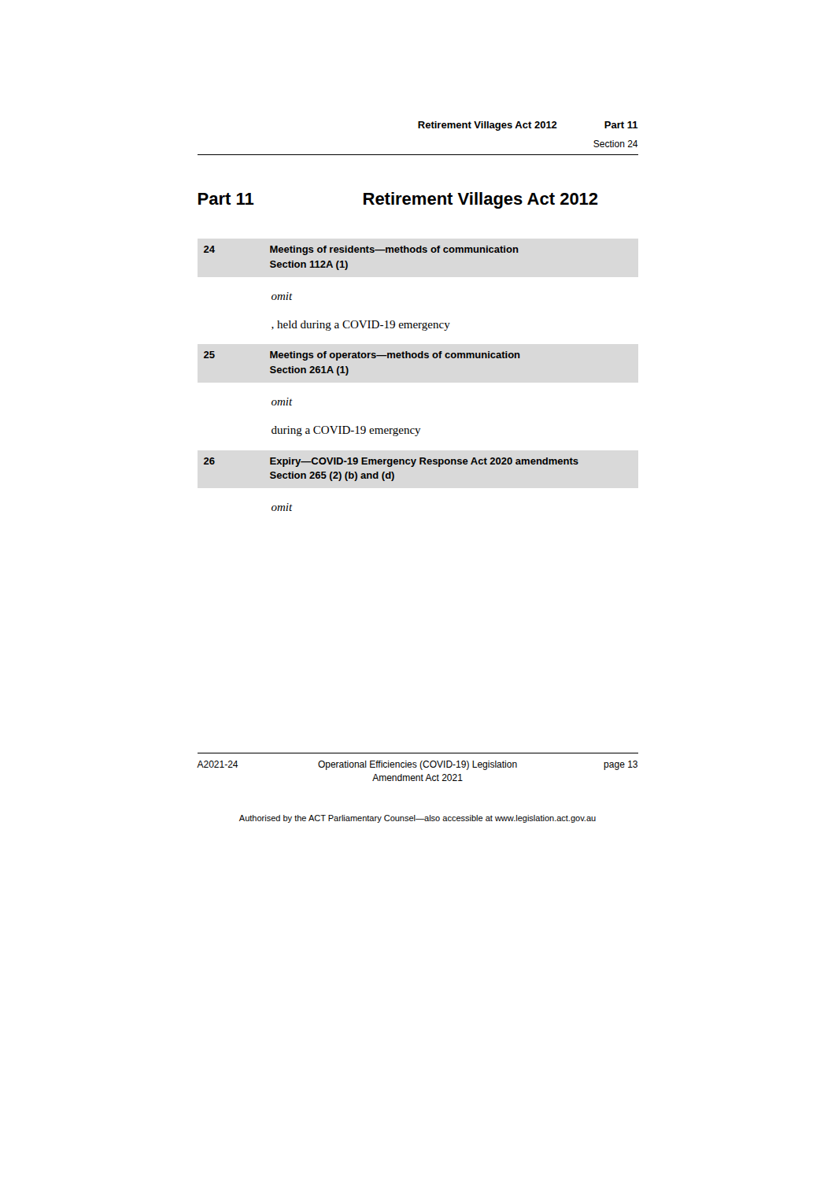Retirement Villages Act 2012 Part 11
Section 24
Part 11 Retirement Villages Act 2012
24 Meetings of residents—methods of communication Section 112A (1)
omit
, held during a COVID-19 emergency
25 Meetings of operators—methods of communication Section 261A (1)
omit
during a COVID-19 emergency
26 Expiry—COVID-19 Emergency Response Act 2020 amendments Section 265 (2) (b) and (d)
omit
A2021-24
Operational Efficiencies (COVID-19) Legislation
Amendment Act 2021
page 13
Authorised by the ACT Parliamentary Counsel—also accessible at www.legislation.act.gov.au